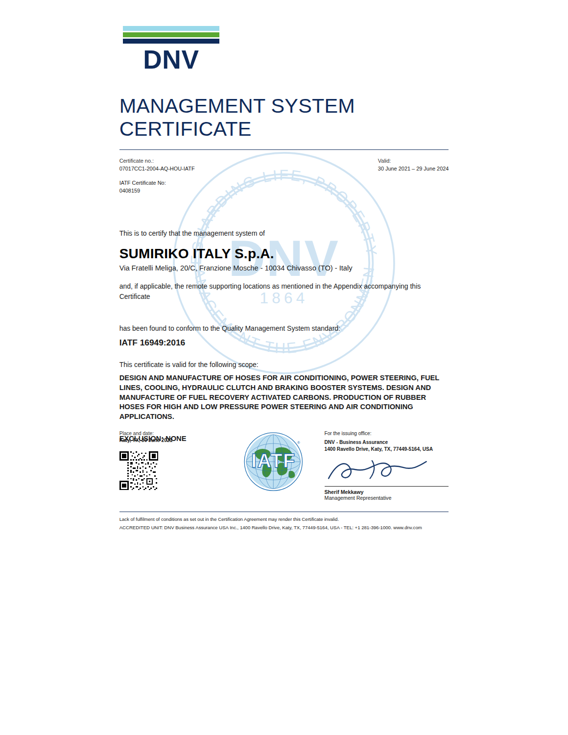SAFEGUARDING LIFE, PROPERTY AND MANAGEMENT THE ENVIRONMENT DNV 1864
DNV
MANAGEMENT SYSTEM CERTIFICATE
Certificate no.:
07017CC1-2004-AQ-HOU-IATF
Valid:
30 June 2021 – 29 June 2024
IATF Certificate No:
0408159
This is to certify that the management system of
SUMIRIKO ITALY S.p.A.
Via Fratelli Meliga, 20/C, Franzione Mosche - 10034 Chivasso (TO) - Italy
and, if applicable, the remote supporting locations as mentioned in the Appendix accompanying this Certificate
has been found to conform to the Quality Management System standard:
IATF 16949:2016
This certificate is valid for the following scope:
DESIGN AND MANUFACTURE OF HOSES FOR AIR CONDITIONING, POWER STEERING, FUEL LINES, COOLING, HYDRAULIC CLUTCH AND BRAKING BOOSTER SYSTEMS. DESIGN AND MANUFACTURE OF FUEL RECOVERY ACTIVATED CARBONS. PRODUCTION OF RUBBER HOSES FOR HIGH AND LOW PRESSURE POWER STEERING AND AIR CONDITIONING APPLICATIONS.
EXCLUSION: NONE
Place and date:
Katy, TX, 30 June 2021
IATF ®
For the issuing office:
DNV - Business Assurance
1400 Ravello Drive, Katy, TX, 77449-5164, USA
Sherif Mekkawy
Management Representative
Lack of fulfilment of conditions as set out in the Certification Agreement may render this Certificate invalid.
ACCREDITED UNIT: DNV Business Assurance USA Inc., 1400 Ravello Drive, Katy, TX, 77449-5164, USA - TEL: +1 281-396-1000. www.dnv.com